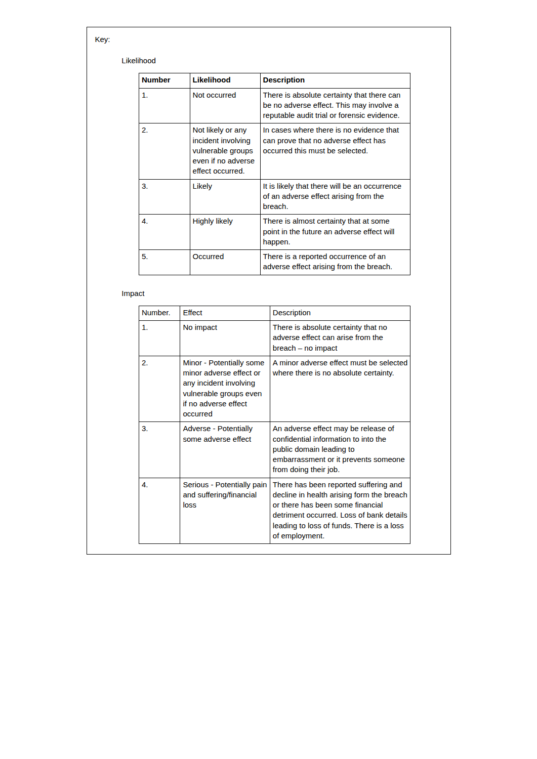Key:
Likelihood
| Number | Likelihood | Description |
| --- | --- | --- |
| 1. | Not occurred | There is absolute certainty that there can be no adverse effect. This may involve a reputable audit trial or forensic evidence. |
| 2. | Not likely or any incident involving vulnerable groups even if no adverse effect occurred. | In cases where there is no evidence that can prove that no adverse effect has occurred this must be selected. |
| 3. | Likely | It is likely that there will be an occurrence of an adverse effect arising from the breach. |
| 4. | Highly likely | There is almost certainty that at some point in the future an adverse effect will happen. |
| 5. | Occurred | There is a reported occurrence of an adverse effect arising from the breach. |
Impact
| Number. | Effect | Description |
| --- | --- | --- |
| 1. | No impact | There is absolute certainty that no adverse effect can arise from the breach – no impact |
| 2. | Minor - Potentially some minor adverse effect or any incident involving vulnerable groups even if no adverse effect occurred | A minor adverse effect must be selected where there is no absolute certainty. |
| 3. | Adverse - Potentially some adverse effect | An adverse effect may be release of confidential information to into the public domain leading to embarrassment or it prevents someone from doing their job. |
| 4. | Serious - Potentially pain and suffering/financial loss | There has been reported suffering and decline in health arising form the breach or there has been some financial detriment occurred. Loss of bank details leading to loss of funds. There is a loss of employment. |